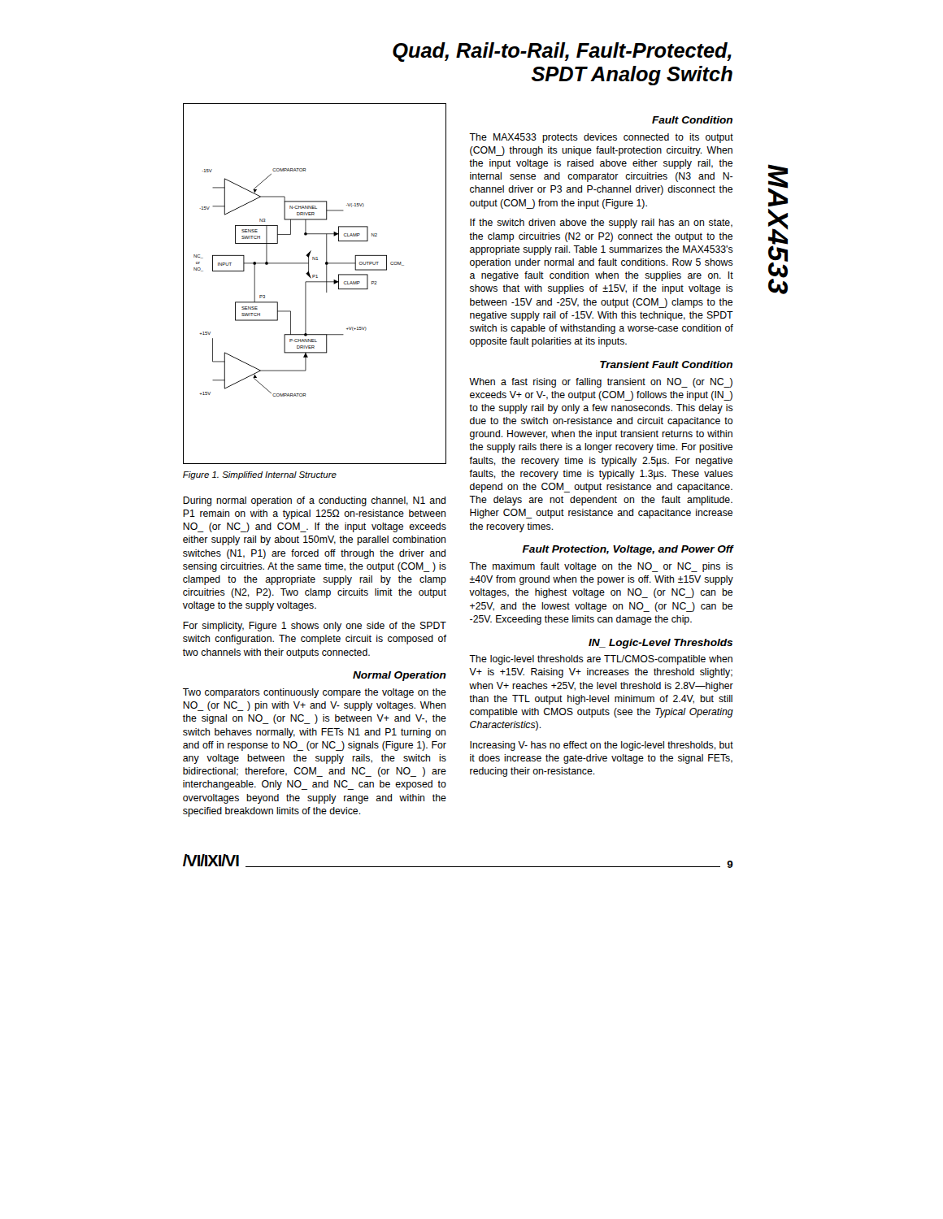MAX4533
Quad, Rail-to-Rail, Fault-Protected,
SPDT Analog Switch
-15V -15V COMPARATOR N-CHANNEL DRIVER -V(-15V) N3 SENSE SWITCH CLAMP N2 INPUT NC_ or NO_ N1 P1 OUTPUT COM_ CLAMP P2 P3 SENSE SWITCH P-CHANNEL DRIVER +V(+15V) +15V +15V COMPARATOR
Figure 1. Simplified Internal Structure
During normal operation of a conducting channel, N1 and P1 remain on with a typical 125Ω on-resistance between NO_ (or NC_) and COM_. If the input voltage exceeds either supply rail by about 150mV, the parallel combination switches (N1, P1) are forced off through the driver and sensing circuitries. At the same time, the output (COM_ ) is clamped to the appropriate supply rail by the clamp circuitries (N2, P2). Two clamp circuits limit the output voltage to the supply voltages.
For simplicity, Figure 1 shows only one side of the SPDT switch configuration. The complete circuit is composed of two channels with their outputs connected.
Normal Operation
Two comparators continuously compare the voltage on the NO_ (or NC_ ) pin with V+ and V- supply voltages. When the signal on NO_ (or NC_ ) is between V+ and V-, the switch behaves normally, with FETs N1 and P1 turning on and off in response to NO_ (or NC_) signals (Figure 1). For any voltage between the supply rails, the switch is bidirectional; therefore, COM_ and NC_ (or NO_ ) are interchangeable. Only NO_ and NC_ can be exposed to overvoltages beyond the supply range and within the specified breakdown limits of the device.
Fault Condition
The MAX4533 protects devices connected to its output (COM_) through its unique fault-protection circuitry. When the input voltage is raised above either supply rail, the internal sense and comparator circuitries (N3 and N-channel driver or P3 and P-channel driver) disconnect the output (COM_) from the input (Figure 1).
If the switch driven above the supply rail has an on state, the clamp circuitries (N2 or P2) connect the output to the appropriate supply rail. Table 1 summarizes the MAX4533's operation under normal and fault conditions. Row 5 shows a negative fault condition when the supplies are on. It shows that with supplies of ±15V, if the input voltage is between -15V and -25V, the output (COM_) clamps to the negative supply rail of -15V. With this technique, the SPDT switch is capable of withstanding a worse-case condition of opposite fault polarities at its inputs.
Transient Fault Condition
When a fast rising or falling transient on NO_ (or NC_) exceeds V+ or V-, the output (COM_) follows the input (IN_) to the supply rail by only a few nanoseconds. This delay is due to the switch on-resistance and circuit capacitance to ground. However, when the input transient returns to within the supply rails there is a longer recovery time. For positive faults, the recovery time is typically 2.5µs. For negative faults, the recovery time is typically 1.3µs. These values depend on the COM_ output resistance and capacitance. The delays are not dependent on the fault amplitude. Higher COM_ output resistance and capacitance increase the recovery times.
Fault Protection, Voltage, and Power Off
The maximum fault voltage on the NO_ or NC_ pins is ±40V from ground when the power is off. With ±15V supply voltages, the highest voltage on NO_ (or NC_) can be +25V, and the lowest voltage on NO_ (or NC_) can be -25V. Exceeding these limits can damage the chip.
IN_ Logic-Level Thresholds
The logic-level thresholds are TTL/CMOS-compatible when V+ is +15V. Raising V+ increases the threshold slightly; when V+ reaches +25V, the level threshold is 2.8V—higher than the TTL output high-level minimum of 2.4V, but still compatible with CMOS outputs (see the Typical Operating Characteristics).
Increasing V- has no effect on the logic-level thresholds, but it does increase the gate-drive voltage to the signal FETs, reducing their on-resistance.
/VI/IXI/VI
9